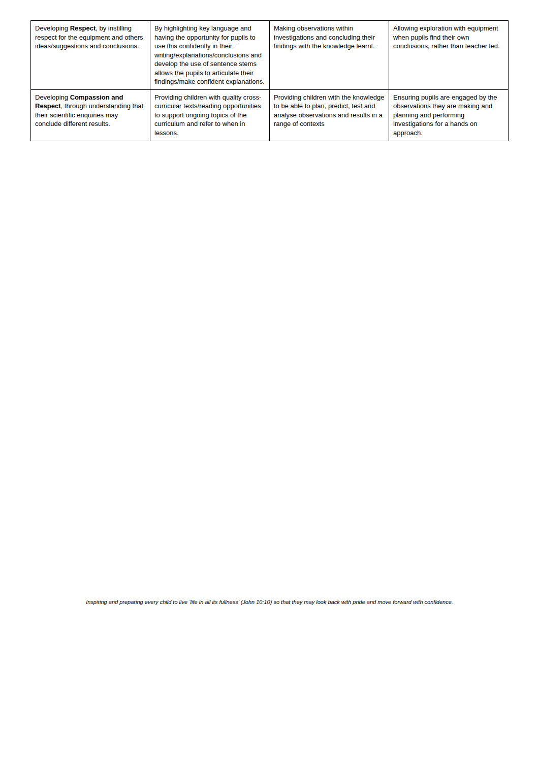| Developing Respect , by instilling respect for the equipment and others ideas/suggestions and conclusions. | By highlighting key language and having the opportunity for pupils to use this confidently in their writing/explanations/conclusions and develop the use of sentence stems allows the pupils to articulate their findings/make confident explanations. | Making observations within investigations and concluding their findings with the knowledge learnt. | Allowing exploration with equipment when pupils find their own conclusions, rather than teacher led. |
| Developing Compassion and Respect , through understanding that their scientific enquiries may conclude different results. | Providing children with quality cross-curricular texts/reading opportunities to support ongoing topics of the curriculum and refer to when in lessons. | Providing children with the knowledge to be able to plan, predict, test and analyse observations and results in a range of contexts | Ensuring pupils are engaged by the observations they are making and planning and performing investigations for a hands on approach. |
Inspiring and preparing every child to live ‘life in all its fullness’ (John 10:10) so that they may look back with pride and move forward with confidence.